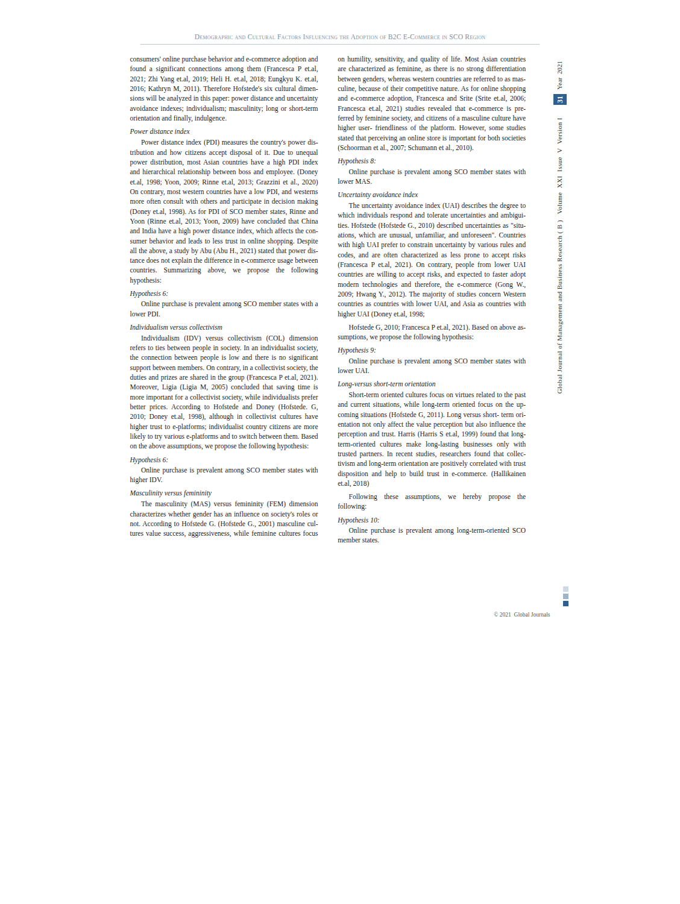Demographic and Cultural Factors Influencing the Adoption of B2C E-Commerce in SCO Region
Year 2021
31
Volume XXI Issue V Version I
Global Journal of Management and Business Research ( B )
consumers' online purchase behavior and e-commerce adoption and found a significant connections among them (Francesca P et.al, 2021; Zhi Yang et.al, 2019; Heli H. et.al, 2018; Eungkyu K. et.al, 2016; Kathryn M, 2011). Therefore Hofstede's six cultural dimensions will be analyzed in this paper: power distance and uncertainty avoidance indexes; individualism; masculinity; long or short-term orientation and finally, indulgence.
Power distance index
Power distance index (PDI) measures the country's power distribution and how citizens accept disposal of it. Due to unequal power distribution, most Asian countries have a high PDI index and hierarchical relationship between boss and employee. (Doney et.al, 1998; Yoon, 2009; Rinne et.al, 2013; Grazzini et al., 2020) On contrary, most western countries have a low PDI, and westerns more often consult with others and participate in decision making (Doney et.al, 1998). As for PDI of SCO member states, Rinne and Yoon (Rinne et.al, 2013; Yoon, 2009) have concluded that China and India have a high power distance index, which affects the consumer behavior and leads to less trust in online shopping. Despite all the above, a study by Abu (Abu H., 2021) stated that power distance does not explain the difference in e-commerce usage between countries. Summarizing above, we propose the following hypothesis:
Hypothesis 6:
Online purchase is prevalent among SCO member states with a lower PDI.
Individualism versus collectivism
Individualism (IDV) versus collectivism (COL) dimension refers to ties between people in society. In an individualist society, the connection between people is low and there is no significant support between members. On contrary, in a collectivist society, the duties and prizes are shared in the group (Francesca P et.al, 2021). Moreover, Ligia (Ligia M, 2005) concluded that saving time is more important for a collectivist society, while individualists prefer better prices. According to Hofstede and Doney (Hofstede. G, 2010; Doney et.al, 1998), although in collectivist cultures have higher trust to e-platforms; individualist country citizens are more likely to try various e-platforms and to switch between them. Based on the above assumptions, we propose the following hypothesis:
Hypothesis 6:
Online purchase is prevalent among SCO member states with higher IDV.
Masculinity versus femininity
The masculinity (MAS) versus femininity (FEM) dimension characterizes whether gender has an influence on society's roles or not. According to Hofstede G. (Hofstede G., 2001) masculine cultures value success, aggressiveness, while feminine cultures focus on humility, sensitivity, and quality of life. Most Asian countries are characterized as feminine, as there is no strong differentiation between genders, whereas western countries are referred to as masculine, because of their competitive nature. As for online shopping and e-commerce adoption, Francesca and Srite (Srite et.al, 2006; Francesca et.al, 2021) studies revealed that e-commerce is preferred by feminine society, and citizens of a masculine culture have higher user- friendliness of the platform. However, some studies stated that perceiving an online store is important for both societies (Schoorman et al., 2007; Schumann et al., 2010).
Hypothesis 8:
Online purchase is prevalent among SCO member states with lower MAS.
Uncertainty avoidance index
The uncertainty avoidance index (UAI) describes the degree to which individuals respond and tolerate uncertainties and ambiguities. Hofstede (Hofstede G., 2010) described uncertainties as "situations, which are unusual, unfamiliar, and unforeseen". Countries with high UAI prefer to constrain uncertainty by various rules and codes, and are often characterized as less prone to accept risks (Francesca P et.al, 2021). On contrary, people from lower UAI countries are willing to accept risks, and expected to faster adopt modern technologies and therefore, the e-commerce (Gong W., 2009; Hwang Y., 2012). The majority of studies concern Western countries as countries with lower UAI, and Asia as countries with higher UAI (Doney et.al, 1998;
Hofstede G, 2010; Francesca P et.al, 2021). Based on above assumptions, we propose the following hypothesis:
Hypothesis 9:
Online purchase is prevalent among SCO member states with lower UAI.
Long-versus short-term orientation
Short-term oriented cultures focus on virtues related to the past and current situations, while long-term oriented focus on the upcoming situations (Hofstede G, 2011). Long versus short- term orientation not only affect the value perception but also influence the perception and trust. Harris (Harris S et.al, 1999) found that long-term-oriented cultures make long-lasting businesses only with trusted partners. In recent studies, researchers found that collectivism and long-term orientation are positively correlated with trust disposition and help to build trust in e-commerce. (Hallikainen et.al, 2018)
Following these assumptions, we hereby propose the following:
Hypothesis 10:
Online purchase is prevalent among long-term-oriented SCO member states.
© 2021 Global Journals